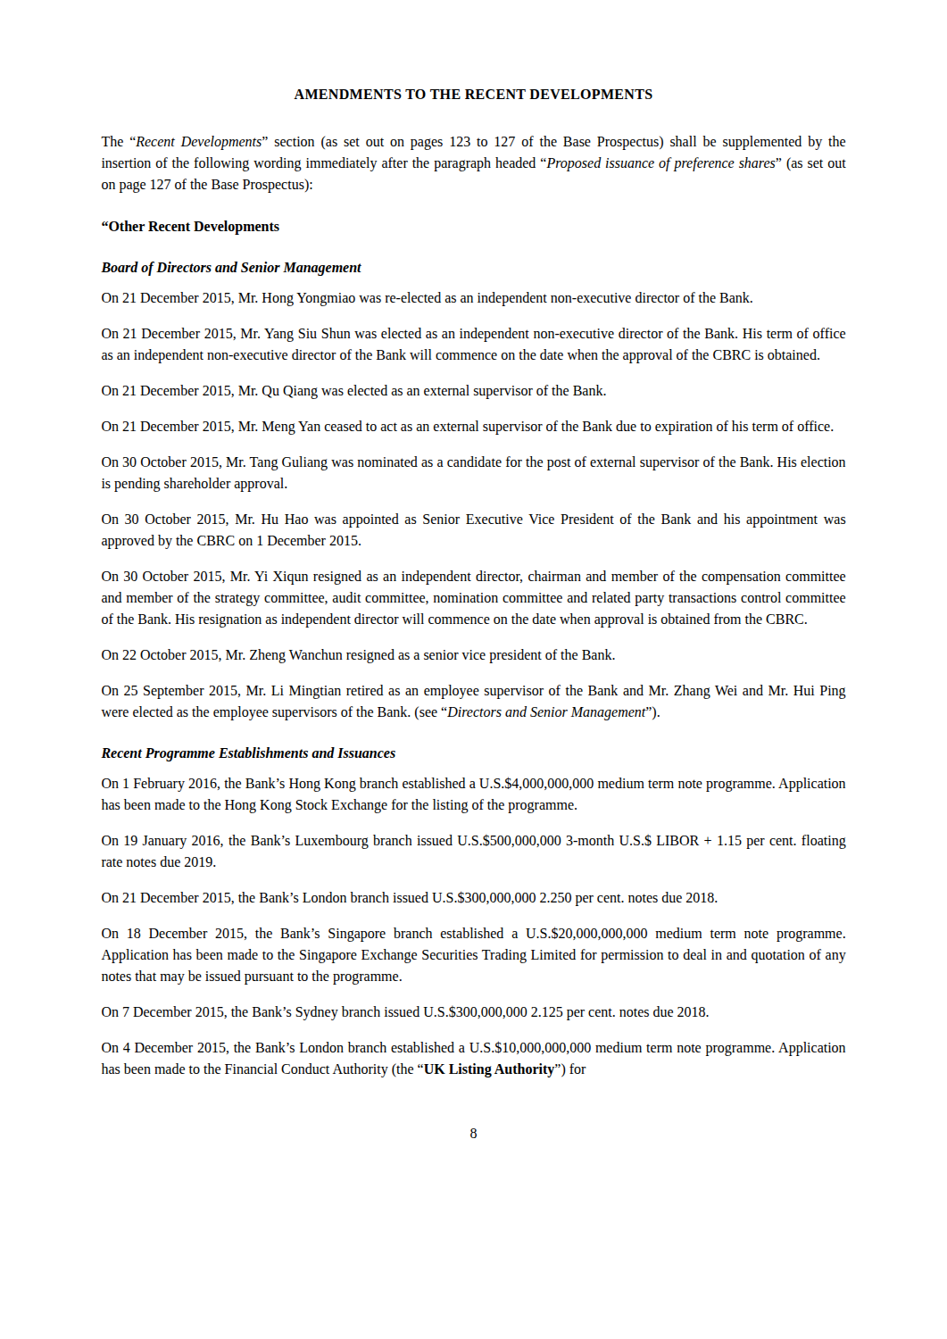Amendments to the Recent Developments
The “Recent Developments” section (as set out on pages 123 to 127 of the Base Prospectus) shall be supplemented by the insertion of the following wording immediately after the paragraph headed “Proposed issuance of preference shares” (as set out on page 127 of the Base Prospectus):
“Other Recent Developments
Board of Directors and Senior Management
On 21 December 2015, Mr. Hong Yongmiao was re-elected as an independent non-executive director of the Bank.
On 21 December 2015, Mr. Yang Siu Shun was elected as an independent non-executive director of the Bank. His term of office as an independent non-executive director of the Bank will commence on the date when the approval of the CBRC is obtained.
On 21 December 2015, Mr. Qu Qiang was elected as an external supervisor of the Bank.
On 21 December 2015, Mr. Meng Yan ceased to act as an external supervisor of the Bank due to expiration of his term of office.
On 30 October 2015, Mr. Tang Guliang was nominated as a candidate for the post of external supervisor of the Bank. His election is pending shareholder approval.
On 30 October 2015, Mr. Hu Hao was appointed as Senior Executive Vice President of the Bank and his appointment was approved by the CBRC on 1 December 2015.
On 30 October 2015, Mr. Yi Xiqun resigned as an independent director, chairman and member of the compensation committee and member of the strategy committee, audit committee, nomination committee and related party transactions control committee of the Bank. His resignation as independent director will commence on the date when approval is obtained from the CBRC.
On 22 October 2015, Mr. Zheng Wanchun resigned as a senior vice president of the Bank.
On 25 September 2015, Mr. Li Mingtian retired as an employee supervisor of the Bank and Mr. Zhang Wei and Mr. Hui Ping were elected as the employee supervisors of the Bank. (see “Directors and Senior Management”).
Recent Programme Establishments and Issuances
On 1 February 2016, the Bank’s Hong Kong branch established a U.S.$4,000,000,000 medium term note programme. Application has been made to the Hong Kong Stock Exchange for the listing of the programme.
On 19 January 2016, the Bank’s Luxembourg branch issued U.S.$500,000,000 3-month U.S.$ LIBOR + 1.15 per cent. floating rate notes due 2019.
On 21 December 2015, the Bank’s London branch issued U.S.$300,000,000 2.250 per cent. notes due 2018.
On 18 December 2015, the Bank’s Singapore branch established a U.S.$20,000,000,000 medium term note programme. Application has been made to the Singapore Exchange Securities Trading Limited for permission to deal in and quotation of any notes that may be issued pursuant to the programme.
On 7 December 2015, the Bank’s Sydney branch issued U.S.$300,000,000 2.125 per cent. notes due 2018.
On 4 December 2015, the Bank’s London branch established a U.S.$10,000,000,000 medium term note programme. Application has been made to the Financial Conduct Authority (the “UK Listing Authority”) for
8